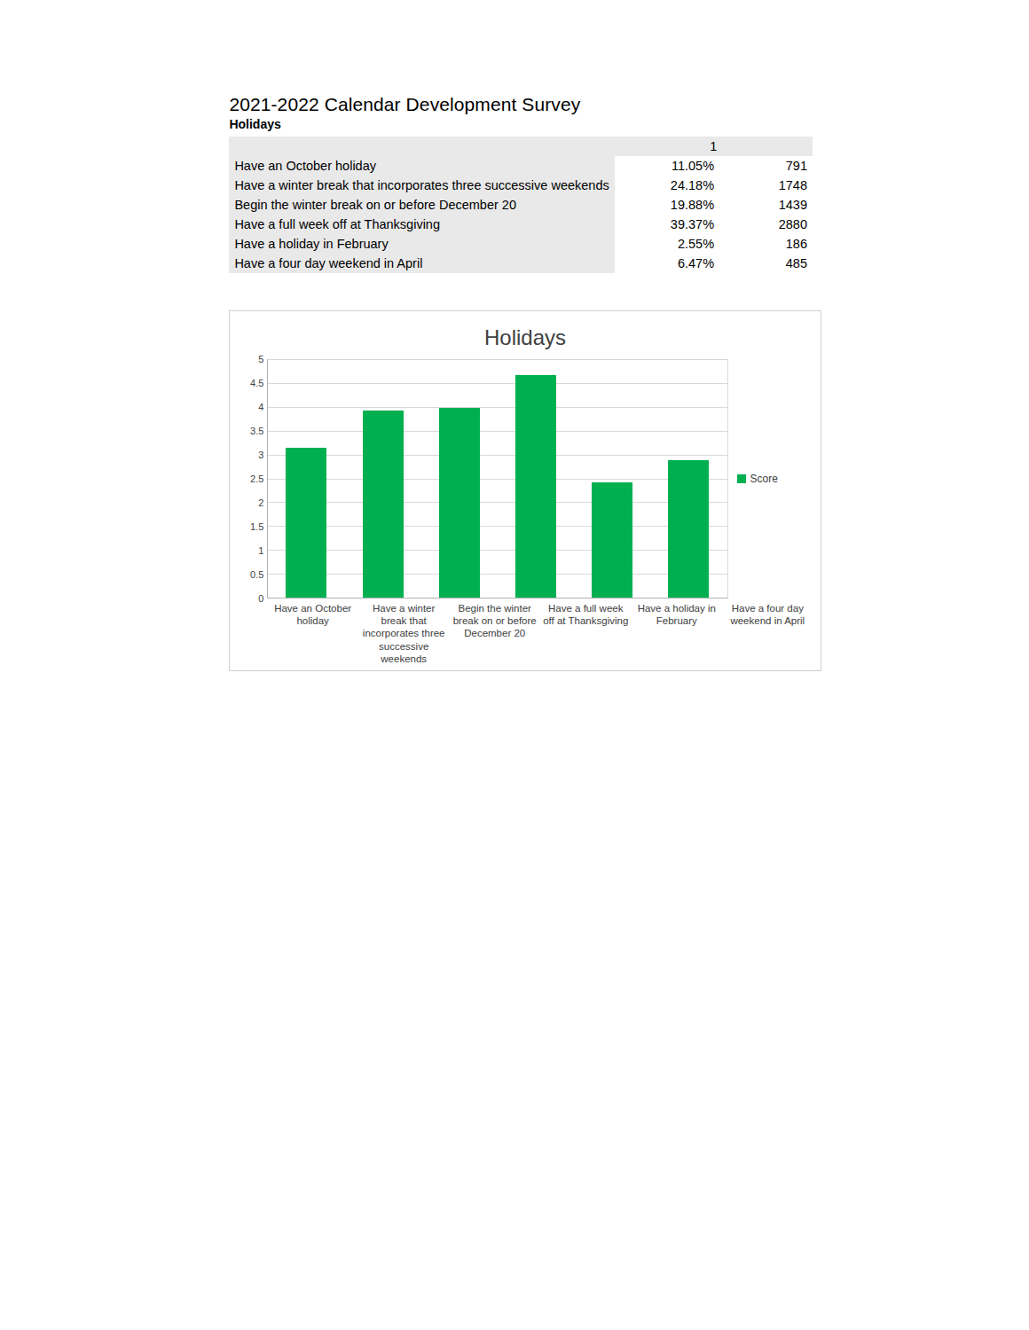2021-2022 Calendar Development Survey
Holidays
| | 1 |
| --- | --- |
| Have an October holiday | 11.05% | 791 |
| Have a winter break that incorporates three successive weekends | 24.18% | 1748 |
| Begin the winter break on or before December 20 | 19.88% | 1439 |
| Have a full week off at Thanksgiving | 39.37% | 2880 |
| Have a holiday in February | 2.55% | 186 |
| Have a four day weekend in April | 6.47% | 485 |
Holidays
5
4.5
4
3.5
3
2.5
2
1.5
1
0.5
0
Score
Have an October holiday
Have a winter break that incorporates three successive weekends
Begin the winter break on or before December 20
Have a full week off at Thanksgiving
Have a holiday in February
Have a four day weekend in April